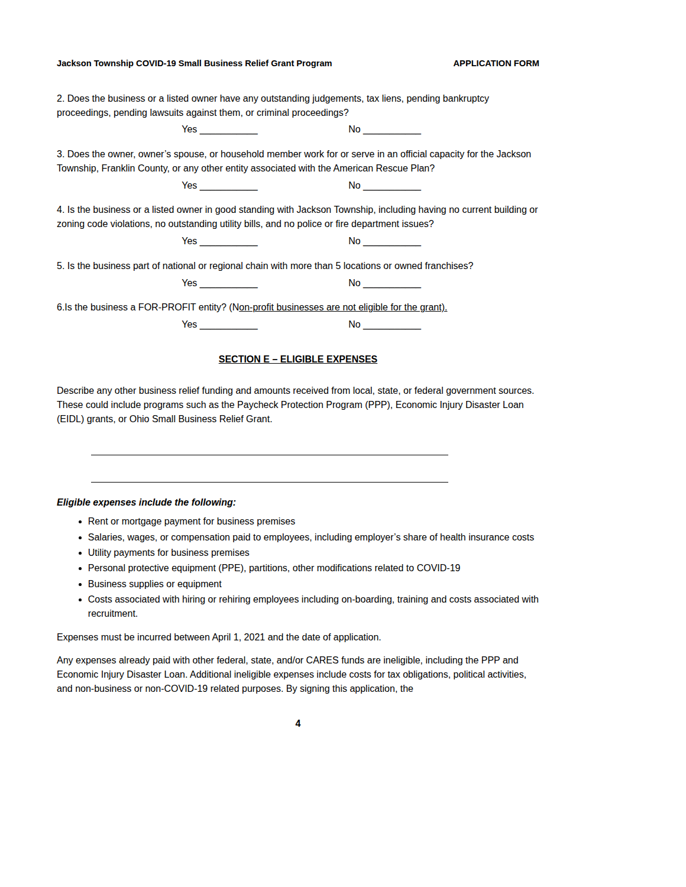Jackson Township COVID-19 Small Business Relief Grant Program APPLICATION FORM
2. Does the business or a listed owner have any outstanding judgements, tax liens, pending bankruptcy proceedings, pending lawsuits against them, or criminal proceedings?
Yes ___________No ___________
3. Does the owner, owner’s spouse, or household member work for or serve in an official capacity for the Jackson Township, Franklin County, or any other entity associated with the American Rescue Plan?
Yes ___________No ___________
4. Is the business or a listed owner in good standing with Jackson Township, including having no current building or zoning code violations, no outstanding utility bills, and no police or fire department issues?
Yes ___________No ___________
5. Is the business part of national or regional chain with more than 5 locations or owned franchises?
Yes ___________No ___________
6.Is the business a FOR-PROFIT entity? (Non-profit businesses are not eligible for the grant).
Yes ___________No ___________
SECTION E – ELIGIBLE EXPENSES
Describe any other business relief funding and amounts received from local, state, or federal government sources. These could include programs such as the Paycheck Protection Program (PPP), Economic Injury Disaster Loan (EIDL) grants, or Ohio Small Business Relief Grant.
Eligible expenses include the following:
Rent or mortgage payment for business premises
Salaries, wages, or compensation paid to employees, including employer’s share of health insurance costs
Utility payments for business premises
Personal protective equipment (PPE), partitions, other modifications related to COVID-19
Business supplies or equipment
Costs associated with hiring or rehiring employees including on-boarding, training and costs associated with recruitment.
Expenses must be incurred between April 1, 2021 and the date of application.
Any expenses already paid with other federal, state, and/or CARES funds are ineligible, including the PPP and Economic Injury Disaster Loan. Additional ineligible expenses include costs for tax obligations, political activities, and non-business or non-COVID-19 related purposes. By signing this application, the
4